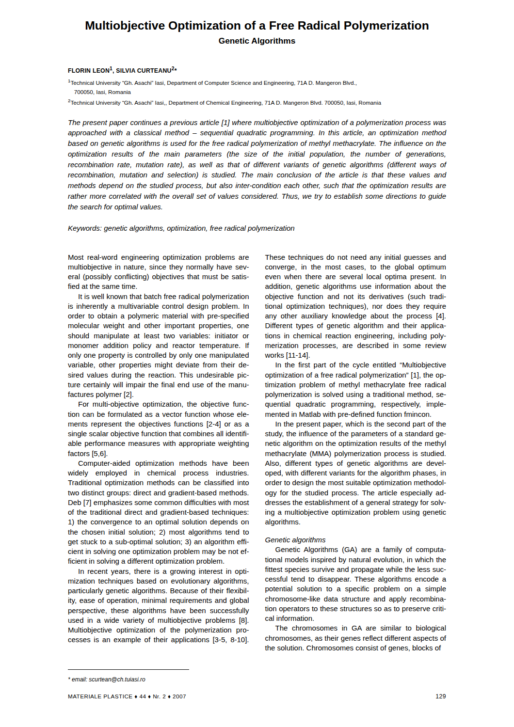Multiobjective Optimization of a Free Radical Polymerization
Genetic Algorithms
FLORIN LEON1, SILVIA CURTEANU2*
1Technical University “Gh. Asachi” Iasi, Department of Computer Science and Engineering, 71A D. Mangeron Blvd.,
700050, Iasi, Romania
2Technical University “Gh. Asachi” Iasi,, Department of Chemical Engineering, 71A D. Mangeron Blvd. 700050, Iasi, Romania
The present paper continues a previous article [1] where multiobjective optimization of a polymerization process was approached with a classical method – sequential quadratic programming. In this article, an optimization method based on genetic algorithms is used for the free radical polymerization of methyl methacrylate. The influence on the optimization results of the main parameters (the size of the initial population, the number of generations, recombination rate, mutation rate), as well as that of different variants of genetic algorithms (different ways of recombination, mutation and selection) is studied. The main conclusion of the article is that these values and methods depend on the studied process, but also inter-condition each other, such that the optimization results are rather more correlated with the overall set of values considered. Thus, we try to establish some directions to guide the search for optimal values.
Keywords: genetic algorithms, optimization, free radical polymerization
Most real-word engineering optimization problems are multiobjective in nature, since they normally have several (possibly conflicting) objectives that must be satisfied at the same time.
It is well known that batch free radical polymerization is inherently a multivariable control design problem. In order to obtain a polymeric material with pre-specified molecular weight and other important properties, one should manipulate at least two variables: initiator or monomer addition policy and reactor temperature. If only one property is controlled by only one manipulated variable, other properties might deviate from their desired values during the reaction. This undesirable picture certainly will impair the final end use of the manufactures polymer [2].
For multi-objective optimization, the objective function can be formulated as a vector function whose elements represent the objectives functions [2-4] or as a single scalar objective function that combines all identifiable performance measures with appropriate weighting factors [5,6].
Computer-aided optimization methods have been widely employed in chemical process industries. Traditional optimization methods can be classified into two distinct groups: direct and gradient-based methods. Deb [7] emphasizes some common difficulties with most of the traditional direct and gradient-based techniques: 1) the convergence to an optimal solution depends on the chosen initial solution; 2) most algorithms tend to get stuck to a sub-optimal solution; 3) an algorithm efficient in solving one optimization problem may be not efficient in solving a different optimization problem.
In recent years, there is a growing interest in optimization techniques based on evolutionary algorithms, particularly genetic algorithms. Because of their flexibility, ease of operation, minimal requirements and global perspective, these algorithms have been successfully used in a wide variety of multiobjective problems [8]. Multiobjective optimization of the polymerization processes is an example of their applications [3-5, 8-10]. These techniques do not need any initial guesses and converge, in the most cases, to the global optimum even when there are several local optima present. In addition, genetic algorithms use information about the objective function and not its derivatives (such traditional optimization techniques), nor does they require any other auxiliary knowledge about the process [4]. Different types of genetic algorithm and their applications in chemical reaction engineering, including polymerization processes, are described in some review works [11-14].
In the first part of the cycle entitled “Multiobjective optimization of a free radical polymerization” [1], the optimization problem of methyl methacrylate free radical polymerization is solved using a traditional method, sequential quadratic programming, respectively, implemented in Matlab with pre-defined function fmincon.
In the present paper, which is the second part of the study, the influence of the parameters of a standard genetic algorithm on the optimization results of the methyl methacrylate (MMA) polymerization process is studied. Also, different types of genetic algorithms are developed, with different variants for the algorithm phases, in order to design the most suitable optimization methodology for the studied process. The article especially addresses the establishment of a general strategy for solving a multiobjective optimization problem using genetic algorithms.
Genetic algorithms
Genetic Algorithms (GA) are a family of computational models inspired by natural evolution, in which the fittest species survive and propagate while the less successful tend to disappear. These algorithms encode a potential solution to a specific problem on a simple chromosome-like data structure and apply recombination operators to these structures so as to preserve critical information.
The chromosomes in GA are similar to biological chromosomes, as their genes reflect different aspects of the solution. Chromosomes consist of genes, blocks of
* email: scurtean@ch.tuiasi.ro
MATERIALE PLASTICE ♦ 44 ♦ Nr. 2 ♦ 2007 129